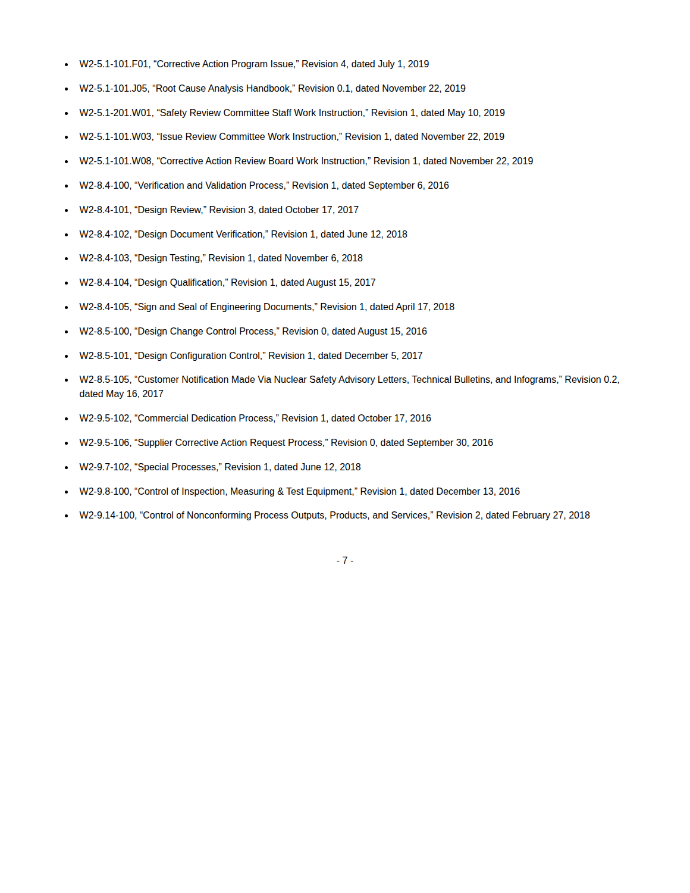W2-5.1-101.F01, “Corrective Action Program Issue,” Revision 4, dated July 1, 2019
W2-5.1-101.J05, “Root Cause Analysis Handbook,” Revision 0.1, dated November 22, 2019
W2-5.1-201.W01, “Safety Review Committee Staff Work Instruction,” Revision 1, dated May 10, 2019
W2-5.1-101.W03, “Issue Review Committee Work Instruction,” Revision 1, dated November 22, 2019
W2-5.1-101.W08, “Corrective Action Review Board Work Instruction,” Revision 1, dated November 22, 2019
W2-8.4-100, “Verification and Validation Process,” Revision 1, dated September 6, 2016
W2-8.4-101, “Design Review,” Revision 3, dated October 17, 2017
W2-8.4-102, “Design Document Verification,” Revision 1, dated June 12, 2018
W2-8.4-103, “Design Testing,” Revision 1, dated November 6, 2018
W2-8.4-104, “Design Qualification,” Revision 1, dated August 15, 2017
W2-8.4-105, “Sign and Seal of Engineering Documents,” Revision 1, dated April 17, 2018
W2-8.5-100, “Design Change Control Process,” Revision 0, dated August 15, 2016
W2-8.5-101, “Design Configuration Control,” Revision 1, dated December 5, 2017
W2-8.5-105, “Customer Notification Made Via Nuclear Safety Advisory Letters, Technical Bulletins, and Infograms,” Revision 0.2, dated May 16, 2017
W2-9.5-102, “Commercial Dedication Process,” Revision 1, dated October 17, 2016
W2-9.5-106, “Supplier Corrective Action Request Process,” Revision 0, dated September 30, 2016
W2-9.7-102, “Special Processes,” Revision 1, dated June 12, 2018
W2-9.8-100, “Control of Inspection, Measuring & Test Equipment,” Revision 1, dated December 13, 2016
W2-9.14-100, “Control of Nonconforming Process Outputs, Products, and Services,” Revision 2, dated February 27, 2018
- 7 -